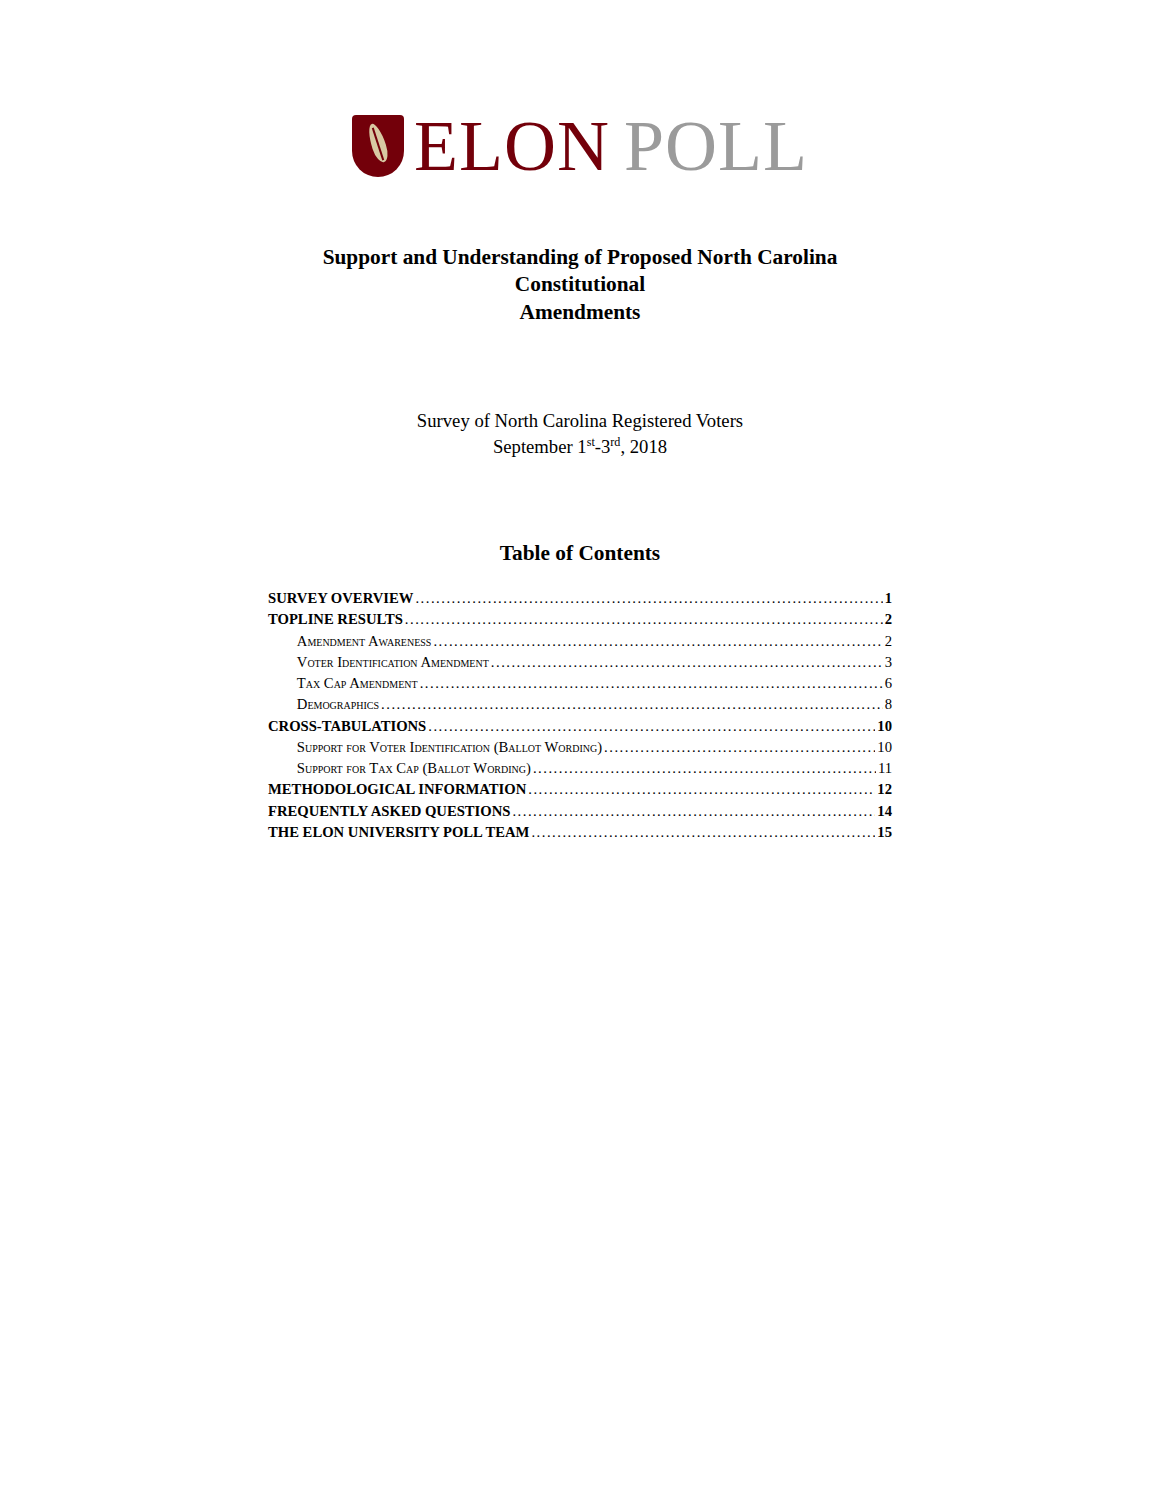ELON POLL
Support and Understanding of Proposed North Carolina Constitutional
Amendments
Survey of North Carolina Registered Voters
September 1st-3rd, 2018
Table of Contents
Survey Overview ................................................................................................................................................................. 1
Topline Results .................................................................................................................................................................. 2
Amendment Awareness ......................................................................................................................................................... 2
Voter Identification Amendment ....................................................................................................................................... 3
Tax Cap Amendment ........................................................................................................................................................... 6
Demographics ..................................................................................................................................................................... 8
Cross-Tabulations .............................................................................................................................................................. 10
Support for Voter Identification (Ballot Wording) ................................................................................................. 10
Support for Tax Cap (Ballot Wording) .............................................................................................................................. 11
Methodological Information ................................................................................................................................. 12
Frequently Asked Questions ................................................................................................................................. 14
The Elon University Poll Team ............................................................................................................................. 15